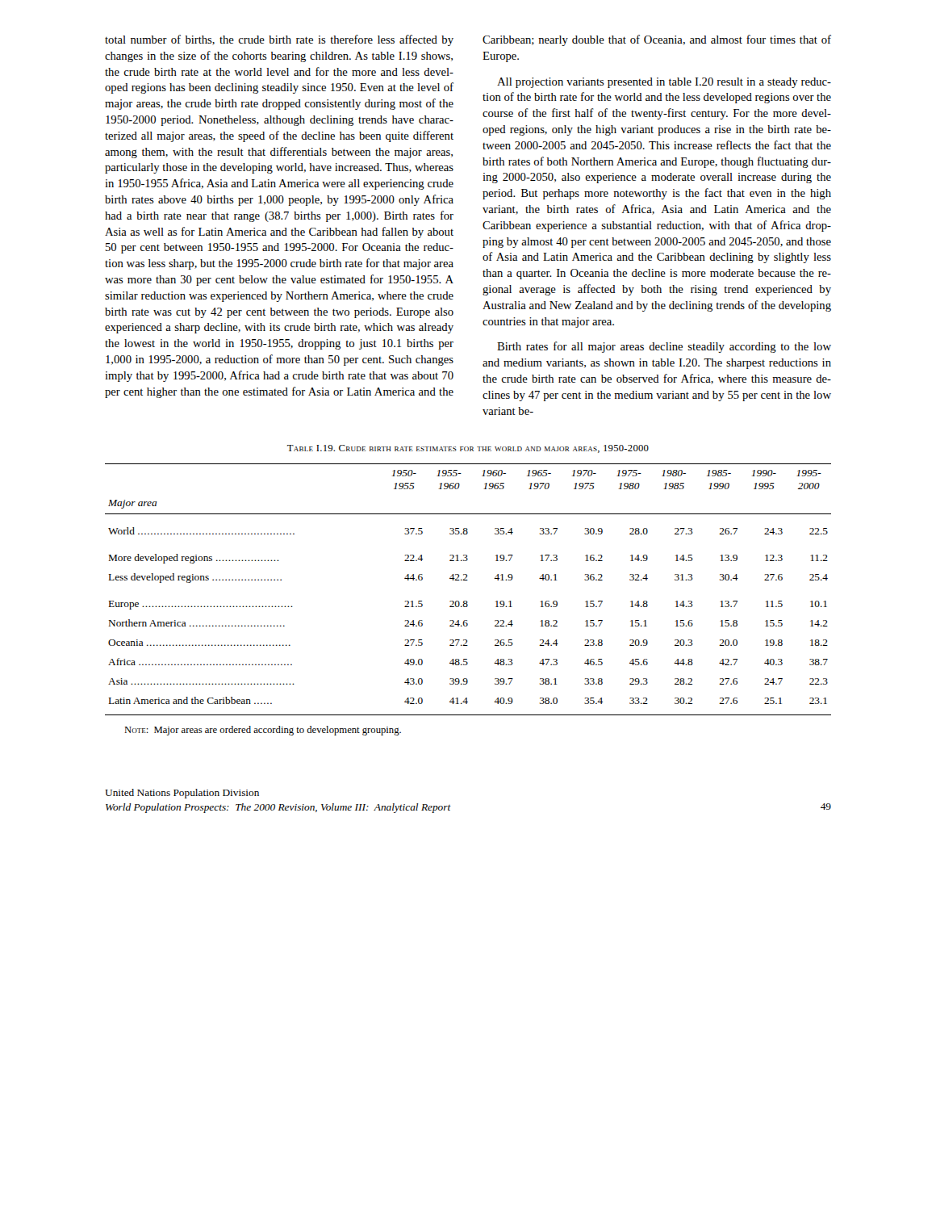total number of births, the crude birth rate is therefore less affected by changes in the size of the cohorts bearing children. As table I.19 shows, the crude birth rate at the world level and for the more and less developed regions has been declining steadily since 1950. Even at the level of major areas, the crude birth rate dropped consistently during most of the 1950-2000 period. Nonetheless, although declining trends have characterized all major areas, the speed of the decline has been quite different among them, with the result that differentials between the major areas, particularly those in the developing world, have increased. Thus, whereas in 1950-1955 Africa, Asia and Latin America were all experiencing crude birth rates above 40 births per 1,000 people, by 1995-2000 only Africa had a birth rate near that range (38.7 births per 1,000). Birth rates for Asia as well as for Latin America and the Caribbean had fallen by about 50 per cent between 1950-1955 and 1995-2000. For Oceania the reduction was less sharp, but the 1995-2000 crude birth rate for that major area was more than 30 per cent below the value estimated for 1950-1955. A similar reduction was experienced by Northern America, where the crude birth rate was cut by 42 per cent between the two periods. Europe also experienced a sharp decline, with its crude birth rate, which was already the lowest in the world in 1950-1955, dropping to just 10.1 births per 1,000 in 1995-2000, a reduction of more than 50 per cent. Such changes imply that by 1995-2000, Africa had a crude birth rate that was about 70 per cent higher than the one estimated for Asia or Latin America and the Caribbean; nearly double that of Oceania, and almost four times that of Europe.
All projection variants presented in table I.20 result in a steady reduction of the birth rate for the world and the less developed regions over the course of the first half of the twenty-first century. For the more developed regions, only the high variant produces a rise in the birth rate between 2000-2005 and 2045-2050. This increase reflects the fact that the birth rates of both Northern America and Europe, though fluctuating during 2000-2050, also experience a moderate overall increase during the period. But perhaps more noteworthy is the fact that even in the high variant, the birth rates of Africa, Asia and Latin America and the Caribbean experience a substantial reduction, with that of Africa dropping by almost 40 per cent between 2000-2005 and 2045-2050, and those of Asia and Latin America and the Caribbean declining by slightly less than a quarter. In Oceania the decline is more moderate because the regional average is affected by both the rising trend experienced by Australia and New Zealand and by the declining trends of the developing countries in that major area.
Birth rates for all major areas decline steadily according to the low and medium variants, as shown in table I.20. The sharpest reductions in the crude birth rate can be observed for Africa, where this measure declines by 47 per cent in the medium variant and by 55 per cent in the low variant be-
Table I.19. Crude birth rate estimates for the world and major areas, 1950-2000
| | 1950- 1955 | 1955- 1960 | 1960- 1965 | 1965- 1970 | 1970- 1975 | 1975- 1980 | 1980- 1985 | 1985- 1990 | 1990- 1995 | 1995- 2000 |
| --- | --- | --- | --- | --- | --- | --- | --- | --- | --- | --- |
| Major area | | | | | | | | | | |
| World ................................................. | 37.5 | 35.8 | 35.4 | 33.7 | 30.9 | 28.0 | 27.3 | 26.7 | 24.3 | 22.5 |
| More developed regions .................... | 22.4 | 21.3 | 19.7 | 17.3 | 16.2 | 14.9 | 14.5 | 13.9 | 12.3 | 11.2 |
| Less developed regions ...................... | 44.6 | 42.2 | 41.9 | 40.1 | 36.2 | 32.4 | 31.3 | 30.4 | 27.6 | 25.4 |
| Europe ............................................... | 21.5 | 20.8 | 19.1 | 16.9 | 15.7 | 14.8 | 14.3 | 13.7 | 11.5 | 10.1 |
| Northern America .............................. | 24.6 | 24.6 | 22.4 | 18.2 | 15.7 | 15.1 | 15.6 | 15.8 | 15.5 | 14.2 |
| Oceania ............................................. | 27.5 | 27.2 | 26.5 | 24.4 | 23.8 | 20.9 | 20.3 | 20.0 | 19.8 | 18.2 |
| Africa ................................................ | 49.0 | 48.5 | 48.3 | 47.3 | 46.5 | 45.6 | 44.8 | 42.7 | 40.3 | 38.7 |
| Asia ................................................... | 43.0 | 39.9 | 39.7 | 38.1 | 33.8 | 29.3 | 28.2 | 27.6 | 24.7 | 22.3 |
| Latin America and the Caribbean ...... | 42.0 | 41.4 | 40.9 | 38.0 | 35.4 | 33.2 | 30.2 | 27.6 | 25.1 | 23.1 |
Note: Major areas are ordered according to development grouping.
United Nations Population Division
World Population Prospects: The 2000 Revision, Volume III: Analytical Report
49